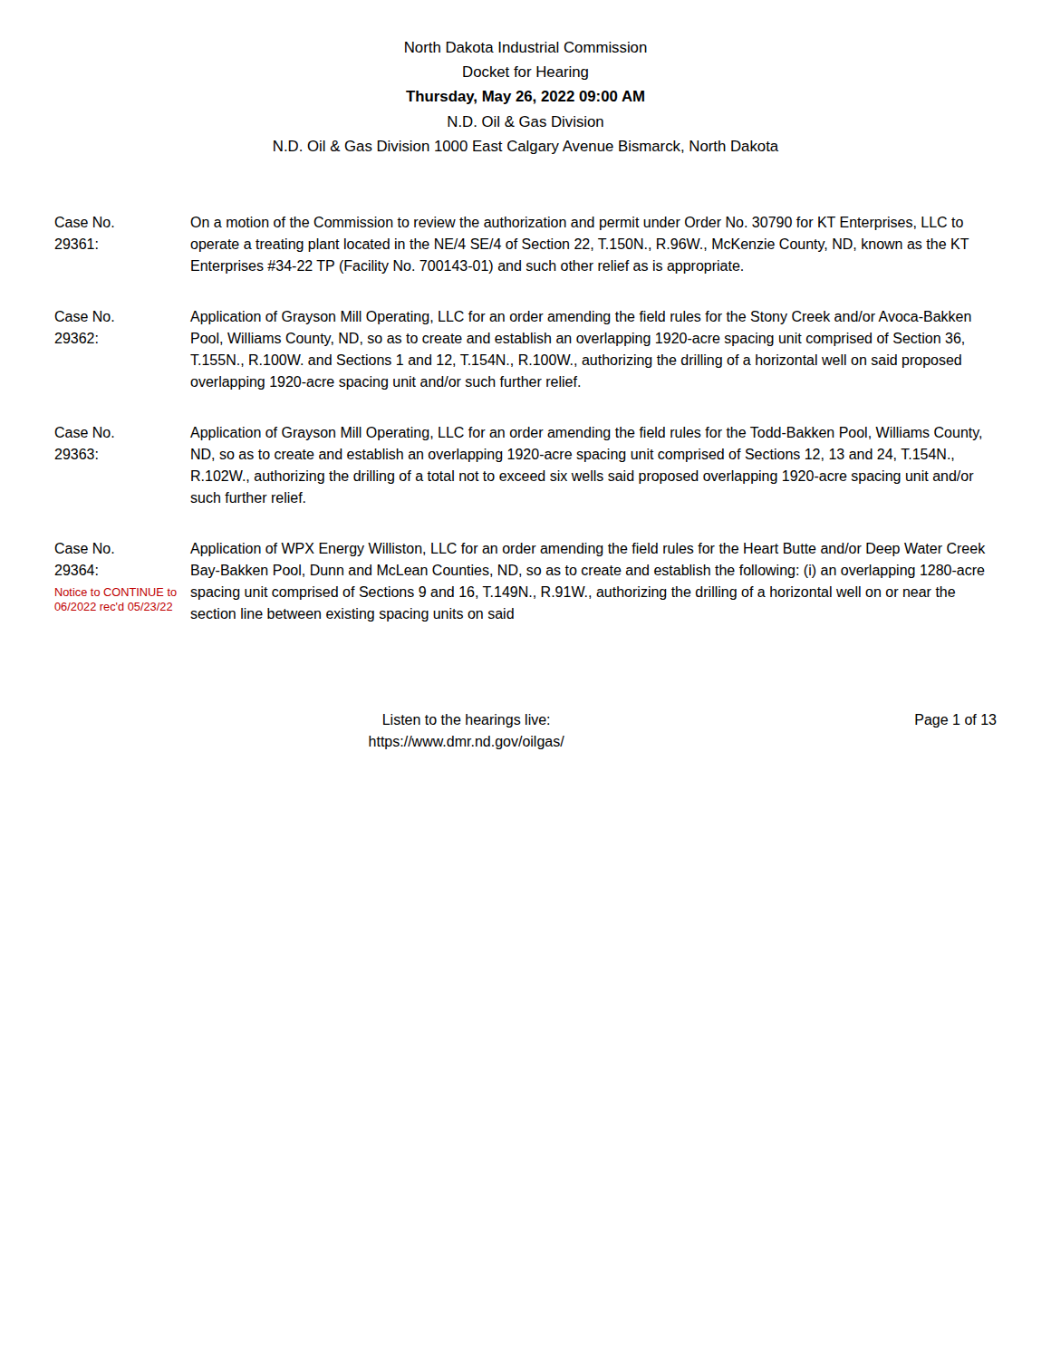North Dakota Industrial Commission
Docket for Hearing
Thursday, May 26, 2022 09:00 AM
N.D. Oil & Gas Division
N.D. Oil & Gas Division 1000 East Calgary Avenue Bismarck, North Dakota
| Case No. 29361: | On a motion of the Commission to review the authorization and permit under Order No. 30790 for KT Enterprises, LLC to operate a treating plant located in the NE/4 SE/4 of Section 22, T.150N., R.96W., McKenzie County, ND, known as the KT Enterprises #34-22 TP (Facility No. 700143-01) and such other relief as is appropriate. |
| Case No. 29362: | Application of Grayson Mill Operating, LLC for an order amending the field rules for the Stony Creek and/or Avoca-Bakken Pool, Williams County, ND, so as to create and establish an overlapping 1920-acre spacing unit comprised of Section 36, T.155N., R.100W. and Sections 1 and 12, T.154N., R.100W., authorizing the drilling of a horizontal well on said proposed overlapping 1920-acre spacing unit and/or such further relief. |
| Case No. 29363: | Application of Grayson Mill Operating, LLC for an order amending the field rules for the Todd-Bakken Pool, Williams County, ND, so as to create and establish an overlapping 1920-acre spacing unit comprised of Sections 12, 13 and 24, T.154N., R.102W., authorizing the drilling of a total not to exceed six wells said proposed overlapping 1920-acre spacing unit and/or such further relief. |
| Case No. 29364: Notice to CONTINUE to 06/2022 rec'd 05/23/22 | Application of WPX Energy Williston, LLC for an order amending the field rules for the Heart Butte and/or Deep Water Creek Bay-Bakken Pool, Dunn and McLean Counties, ND, so as to create and establish the following: (i) an overlapping 1280-acre spacing unit comprised of Sections 9 and 16, T.149N., R.91W., authorizing the drilling of a horizontal well on or near the section line between existing spacing units on said |
Listen to the hearings live:
https://www.dmr.nd.gov/oilgas/
Page 1 of 13